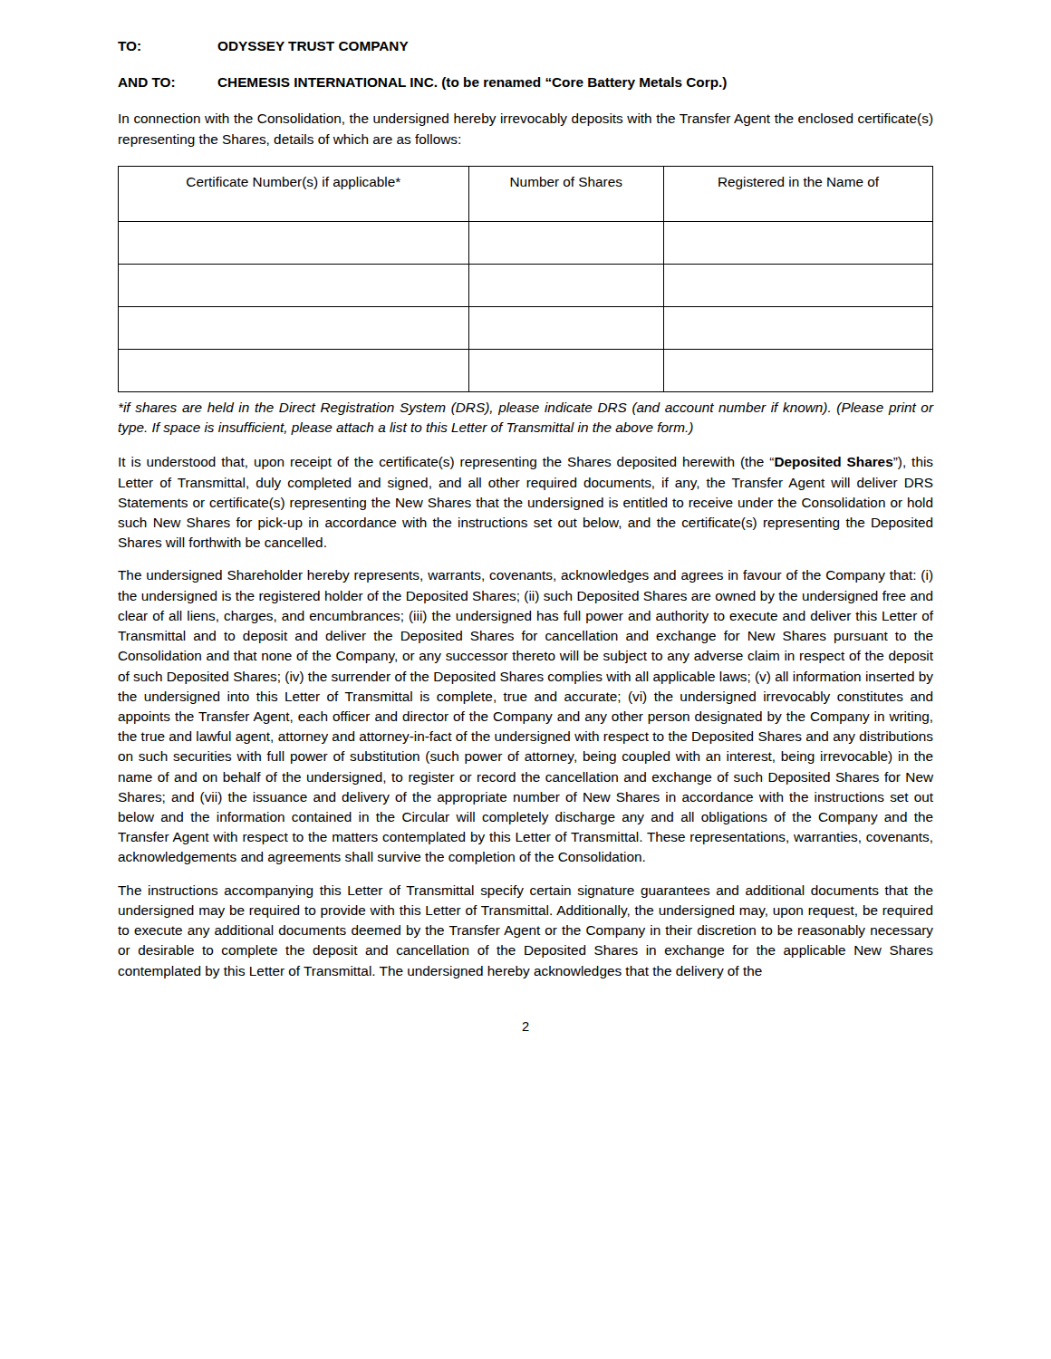TO: ODYSSEY TRUST COMPANY
AND TO: CHEMESIS INTERNATIONAL INC. (to be renamed “Core Battery Metals Corp.)
In connection with the Consolidation, the undersigned hereby irrevocably deposits with the Transfer Agent the enclosed certificate(s) representing the Shares, details of which are as follows:
| Certificate Number(s) if applicable* | Number of Shares | Registered in the Name of |
| --- | --- | --- |
*if shares are held in the Direct Registration System (DRS), please indicate DRS (and account number if known). (Please print or type. If space is insufficient, please attach a list to this Letter of Transmittal in the above form.)
It is understood that, upon receipt of the certificate(s) representing the Shares deposited herewith (the “Deposited Shares”), this Letter of Transmittal, duly completed and signed, and all other required documents, if any, the Transfer Agent will deliver DRS Statements or certificate(s) representing the New Shares that the undersigned is entitled to receive under the Consolidation or hold such New Shares for pick-up in accordance with the instructions set out below, and the certificate(s) representing the Deposited Shares will forthwith be cancelled.
The undersigned Shareholder hereby represents, warrants, covenants, acknowledges and agrees in favour of the Company that: (i) the undersigned is the registered holder of the Deposited Shares; (ii) such Deposited Shares are owned by the undersigned free and clear of all liens, charges, and encumbrances; (iii) the undersigned has full power and authority to execute and deliver this Letter of Transmittal and to deposit and deliver the Deposited Shares for cancellation and exchange for New Shares pursuant to the Consolidation and that none of the Company, or any successor thereto will be subject to any adverse claim in respect of the deposit of such Deposited Shares; (iv) the surrender of the Deposited Shares complies with all applicable laws; (v) all information inserted by the undersigned into this Letter of Transmittal is complete, true and accurate; (vi) the undersigned irrevocably constitutes and appoints the Transfer Agent, each officer and director of the Company and any other person designated by the Company in writing, the true and lawful agent, attorney and attorney-in-fact of the undersigned with respect to the Deposited Shares and any distributions on such securities with full power of substitution (such power of attorney, being coupled with an interest, being irrevocable) in the name of and on behalf of the undersigned, to register or record the cancellation and exchange of such Deposited Shares for New Shares; and (vii) the issuance and delivery of the appropriate number of New Shares in accordance with the instructions set out below and the information contained in the Circular will completely discharge any and all obligations of the Company and the Transfer Agent with respect to the matters contemplated by this Letter of Transmittal. These representations, warranties, covenants, acknowledgements and agreements shall survive the completion of the Consolidation.
The instructions accompanying this Letter of Transmittal specify certain signature guarantees and additional documents that the undersigned may be required to provide with this Letter of Transmittal. Additionally, the undersigned may, upon request, be required to execute any additional documents deemed by the Transfer Agent or the Company in their discretion to be reasonably necessary or desirable to complete the deposit and cancellation of the Deposited Shares in exchange for the applicable New Shares contemplated by this Letter of Transmittal. The undersigned hereby acknowledges that the delivery of the
2